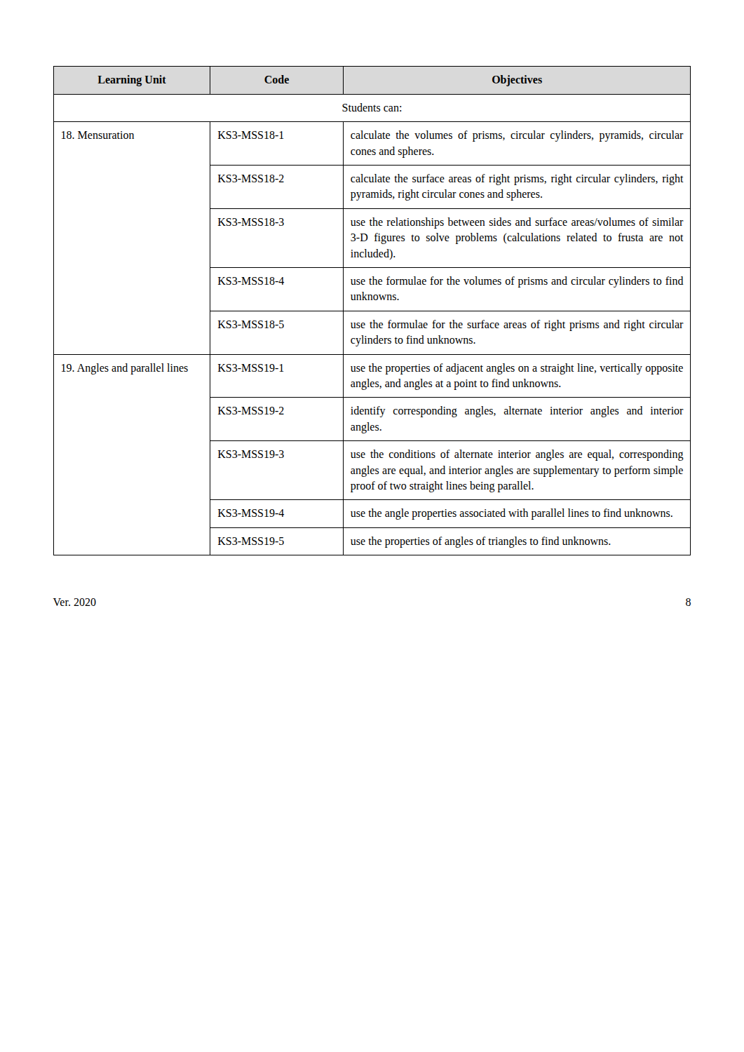| Learning Unit | Code | Objectives |
| --- | --- | --- |
| Students can: |
| 18. Mensuration | KS3-MSS18-1 | calculate the volumes of prisms, circular cylinders, pyramids, circular cones and spheres. |
| KS3-MSS18-2 | calculate the surface areas of right prisms, right circular cylinders, right pyramids, right circular cones and spheres. |
| KS3-MSS18-3 | use the relationships between sides and surface areas/volumes of similar 3-D figures to solve problems (calculations related to frusta are not included). |
| KS3-MSS18-4 | use the formulae for the volumes of prisms and circular cylinders to find unknowns. |
| KS3-MSS18-5 | use the formulae for the surface areas of right prisms and right circular cylinders to find unknowns. |
| 19. Angles and parallel lines | KS3-MSS19-1 | use the properties of adjacent angles on a straight line, vertically opposite angles, and angles at a point to find unknowns. |
| KS3-MSS19-2 | identify corresponding angles, alternate interior angles and interior angles. |
| KS3-MSS19-3 | use the conditions of alternate interior angles are equal, corresponding angles are equal, and interior angles are supplementary to perform simple proof of two straight lines being parallel. |
| KS3-MSS19-4 | use the angle properties associated with parallel lines to find unknowns. |
| KS3-MSS19-5 | use the properties of angles of triangles to find unknowns. |
Ver. 2020 8